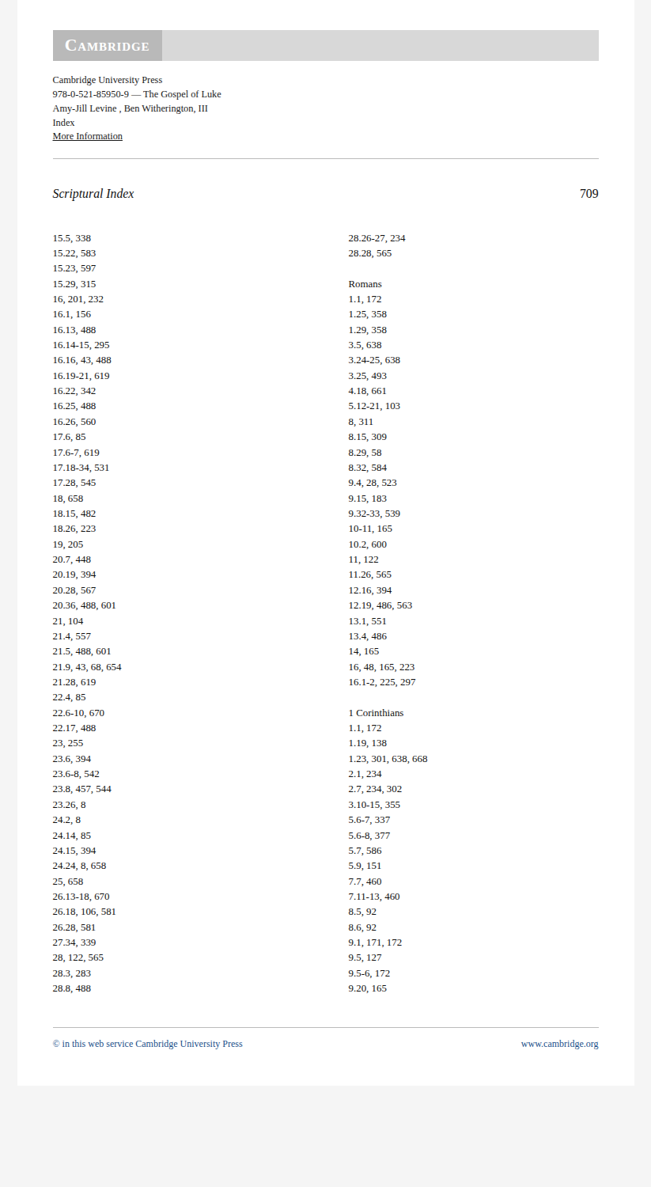Cambridge
Cambridge University Press
978-0-521-85950-9 — The Gospel of Luke
Amy-Jill Levine , Ben Witherington, III
Index
More Information
Scriptural Index 709
15.5, 338
15.22, 583
15.23, 597
15.29, 315
16, 201, 232
16.1, 156
16.13, 488
16.14-15, 295
16.16, 43, 488
16.19-21, 619
16.22, 342
16.25, 488
16.26, 560
17.6, 85
17.6-7, 619
17.18-34, 531
17.28, 545
18, 658
18.15, 482
18.26, 223
19, 205
20.7, 448
20.19, 394
20.28, 567
20.36, 488, 601
21, 104
21.4, 557
21.5, 488, 601
21.9, 43, 68, 654
21.28, 619
22.4, 85
22.6-10, 670
22.17, 488
23, 255
23.6, 394
23.6-8, 542
23.8, 457, 544
23.26, 8
24.2, 8
24.14, 85
24.15, 394
24.24, 8, 658
25, 658
26.13-18, 670
26.18, 106, 581
26.28, 581
27.34, 339
28, 122, 565
28.3, 283
28.8, 488
28.26-27, 234
28.28, 565
Romans
1.1, 172
1.25, 358
1.29, 358
3.5, 638
3.24-25, 638
3.25, 493
4.18, 661
5.12-21, 103
8, 311
8.15, 309
8.29, 58
8.32, 584
9.4, 28, 523
9.15, 183
9.32-33, 539
10-11, 165
10.2, 600
11, 122
11.26, 565
12.16, 394
12.19, 486, 563
13.1, 551
13.4, 486
14, 165
16, 48, 165, 223
16.1-2, 225, 297
1 Corinthians
1.1, 172
1.19, 138
1.23, 301, 638, 668
2.1, 234
2.7, 234, 302
3.10-15, 355
5.6-7, 337
5.6-8, 377
5.7, 586
5.9, 151
7.7, 460
7.11-13, 460
8.5, 92
8.6, 92
9.1, 171, 172
9.5, 127
9.5-6, 172
9.20, 165
© in this web service Cambridge University Press
www.cambridge.org